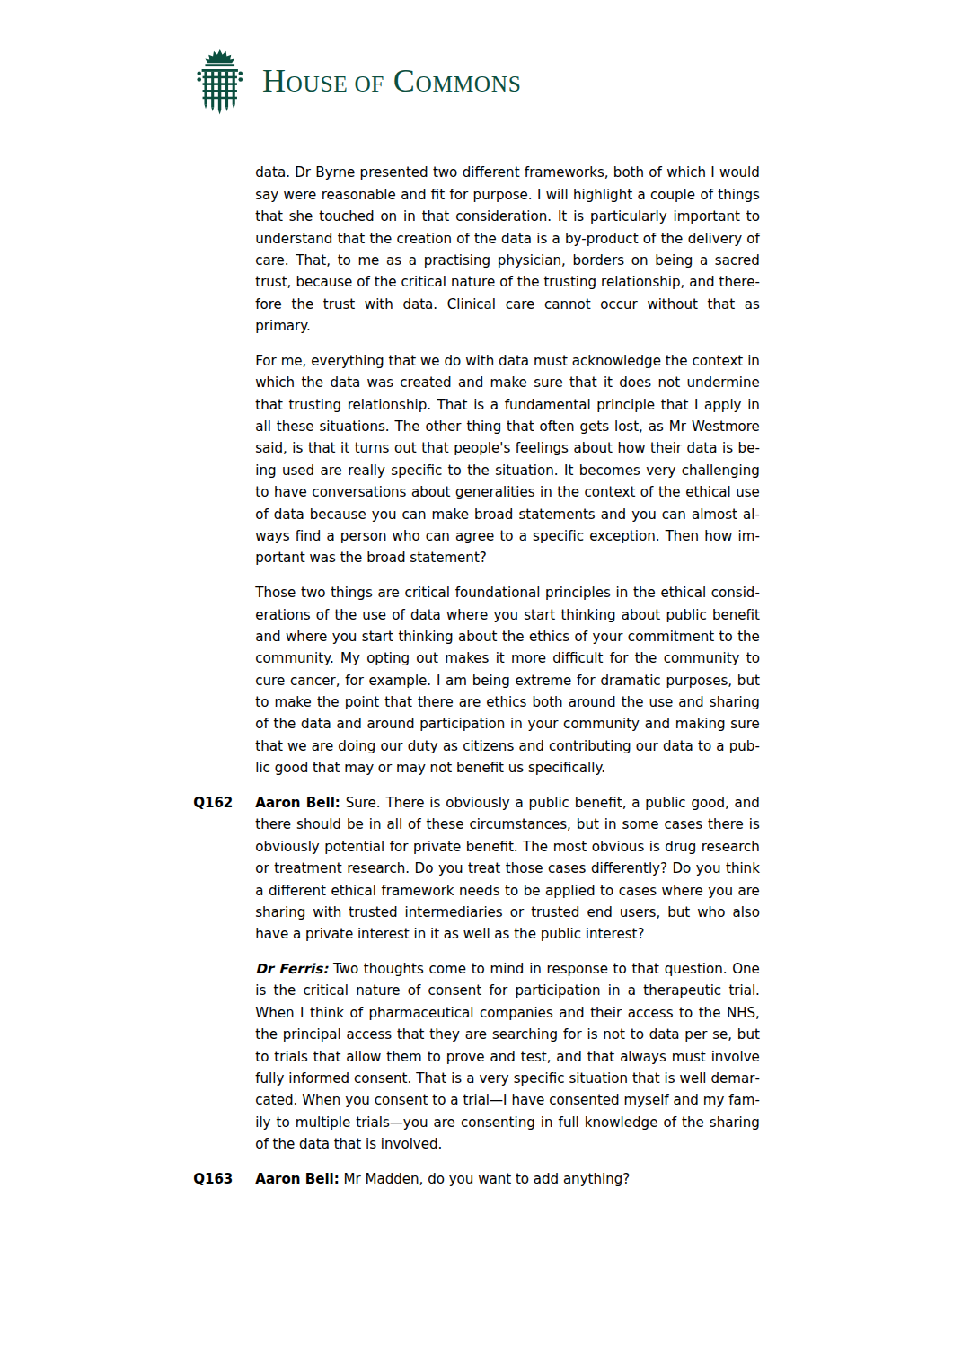HOUSE OF COMMONS
data. Dr Byrne presented two different frameworks, both of which I would say were reasonable and fit for purpose. I will highlight a couple of things that she touched on in that consideration. It is particularly important to understand that the creation of the data is a by-product of the delivery of care. That, to me as a practising physician, borders on being a sacred trust, because of the critical nature of the trusting relationship, and therefore the trust with data. Clinical care cannot occur without that as primary.
For me, everything that we do with data must acknowledge the context in which the data was created and make sure that it does not undermine that trusting relationship. That is a fundamental principle that I apply in all these situations. The other thing that often gets lost, as Mr Westmore said, is that it turns out that people's feelings about how their data is being used are really specific to the situation. It becomes very challenging to have conversations about generalities in the context of the ethical use of data because you can make broad statements and you can almost always find a person who can agree to a specific exception. Then how important was the broad statement?
Those two things are critical foundational principles in the ethical considerations of the use of data where you start thinking about public benefit and where you start thinking about the ethics of your commitment to the community. My opting out makes it more difficult for the community to cure cancer, for example. I am being extreme for dramatic purposes, but to make the point that there are ethics both around the use and sharing of the data and around participation in your community and making sure that we are doing our duty as citizens and contributing our data to a public good that may or may not benefit us specifically.
Q162
Aaron Bell: Sure. There is obviously a public benefit, a public good, and there should be in all of these circumstances, but in some cases there is obviously potential for private benefit. The most obvious is drug research or treatment research. Do you treat those cases differently? Do you think a different ethical framework needs to be applied to cases where you are sharing with trusted intermediaries or trusted end users, but who also have a private interest in it as well as the public interest?
Dr Ferris: Two thoughts come to mind in response to that question. One is the critical nature of consent for participation in a therapeutic trial. When I think of pharmaceutical companies and their access to the NHS, the principal access that they are searching for is not to data per se, but to trials that allow them to prove and test, and that always must involve fully informed consent. That is a very specific situation that is well demarcated. When you consent to a trial—I have consented myself and my family to multiple trials—you are consenting in full knowledge of the sharing of the data that is involved.
Q163
Aaron Bell: Mr Madden, do you want to add anything?